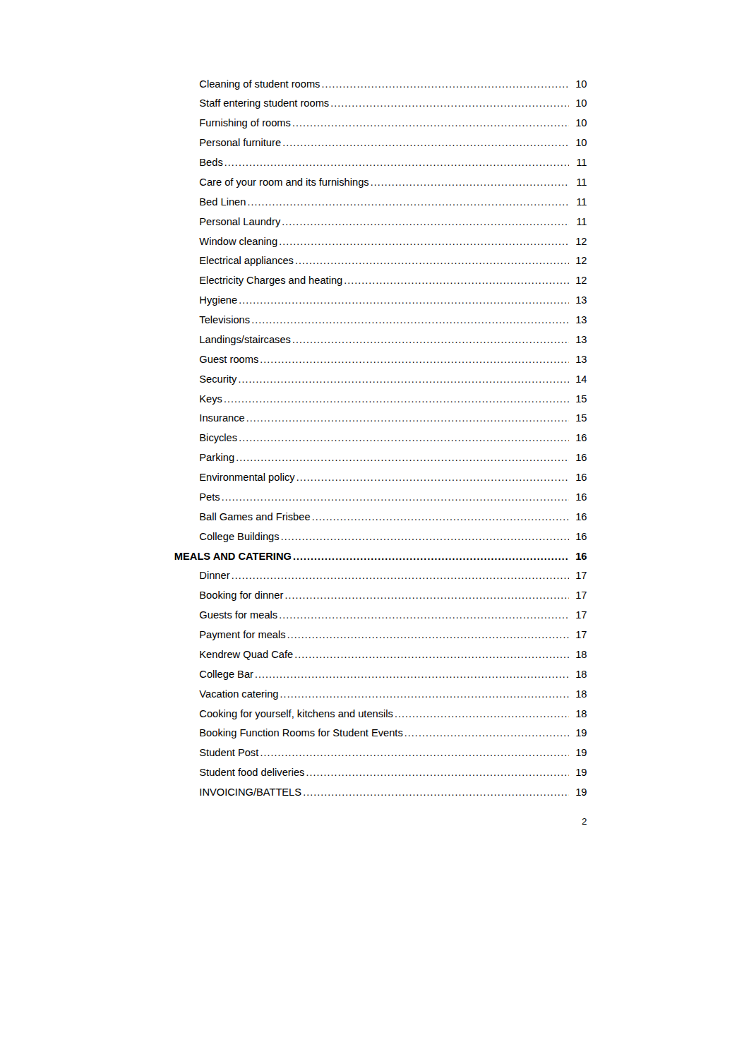Cleaning of student rooms....................................................................................... 10
Staff entering student rooms.................................................................................... 10
Furnishing of rooms............................................................................................... 10
Personal furniture.................................................................................................. 10
Beds..................................................................................................................... 11
Care of your room and its furnishings..................................................................... 11
Bed Linen.......................................................................................................... 11
Personal Laundry................................................................................................. 11
Window cleaning.................................................................................................. 12
Electrical appliances.............................................................................................. 12
Electricity Charges and heating............................................................................ 12
Hygiene............................................................................................................... 13
Televisions......................................................................................................... 13
Landings/staircases............................................................................................... 13
Guest rooms......................................................................................................... 13
Security............................................................................................................... 14
Keys..................................................................................................................... 15
Insurance............................................................................................................. 15
Bicycles............................................................................................................... 16
Parking................................................................................................................ 16
Environmental policy.............................................................................................. 16
Pets..................................................................................................................... 16
Ball Games and Frisbee......................................................................................... 16
College Buildings.................................................................................................. 16
MEALS AND CATERING................................................................................................. 16
Dinner................................................................................................................. 17
Booking for dinner................................................................................................ 17
Guests for meals.................................................................................................. 17
Payment for meals................................................................................................ 17
Kendrew Quad Cafe.............................................................................................. 18
College Bar.......................................................................................................... 18
Vacation catering.................................................................................................. 18
Cooking for yourself, kitchens and utensils............................................................. 18
Booking Function Rooms for Student Events........................................................... 19
Student Post......................................................................................................... 19
Student food deliveries........................................................................................... 19
INVOICING/BATTELS.............................................................................................. 19
2